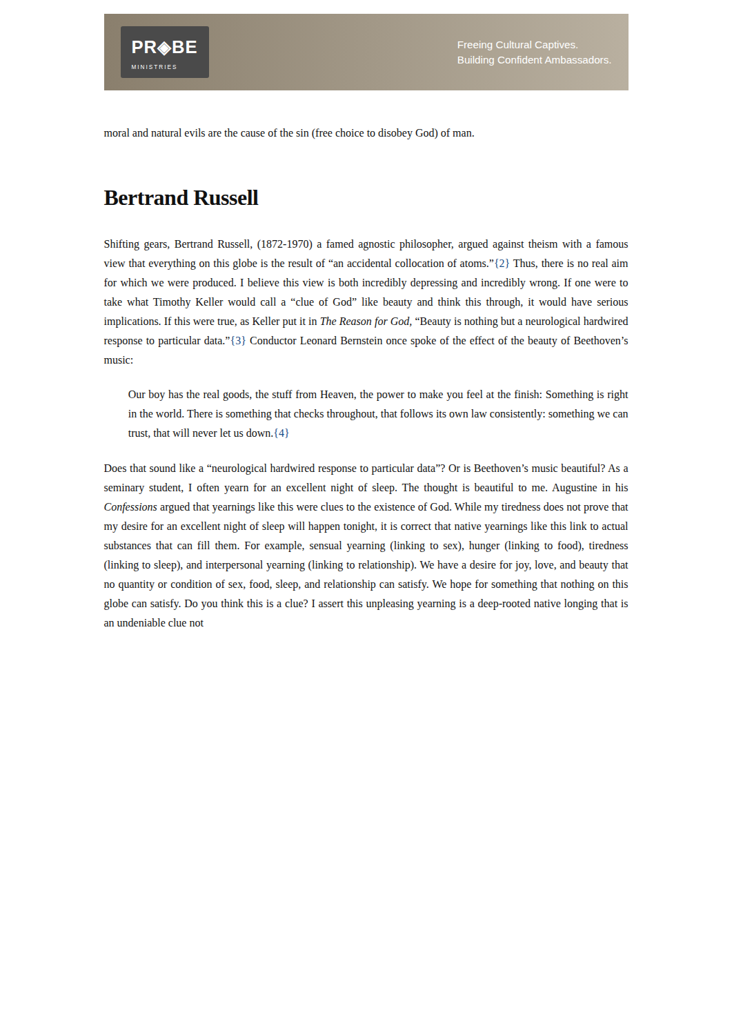PR◈BEMINISTRIES
Freeing Cultural Captives.
Building Confident Ambassadors.
moral and natural evils are the cause of the sin (free choice to disobey God) of man.
Bertrand Russell
Shifting gears, Bertrand Russell, (1872-1970) a famed agnostic philosopher, argued against theism with a famous view that everything on this globe is the result of “an accidental collocation of atoms.”{2} Thus, there is no real aim for which we were produced. I believe this view is both incredibly depressing and incredibly wrong. If one were to take what Timothy Keller would call a “clue of God” like beauty and think this through, it would have serious implications. If this were true, as Keller put it in The Reason for God, “Beauty is nothing but a neurological hardwired response to particular data.”{3} Conductor Leonard Bernstein once spoke of the effect of the beauty of Beethoven’s music:
Our boy has the real goods, the stuff from Heaven, the power to make you feel at the finish: Something is right in the world. There is something that checks throughout, that follows its own law consistently: something we can trust, that will never let us down.{4}
Does that sound like a “neurological hardwired response to particular data”? Or is Beethoven’s music beautiful? As a seminary student, I often yearn for an excellent night of sleep. The thought is beautiful to me. Augustine in his Confessions argued that yearnings like this were clues to the existence of God. While my tiredness does not prove that my desire for an excellent night of sleep will happen tonight, it is correct that native yearnings like this link to actual substances that can fill them. For example, sensual yearning (linking to sex), hunger (linking to food), tiredness (linking to sleep), and interpersonal yearning (linking to relationship). We have a desire for joy, love, and beauty that no quantity or condition of sex, food, sleep, and relationship can satisfy. We hope for something that nothing on this globe can satisfy. Do you think this is a clue? I assert this unpleasing yearning is a deep-rooted native longing that is an undeniable clue not